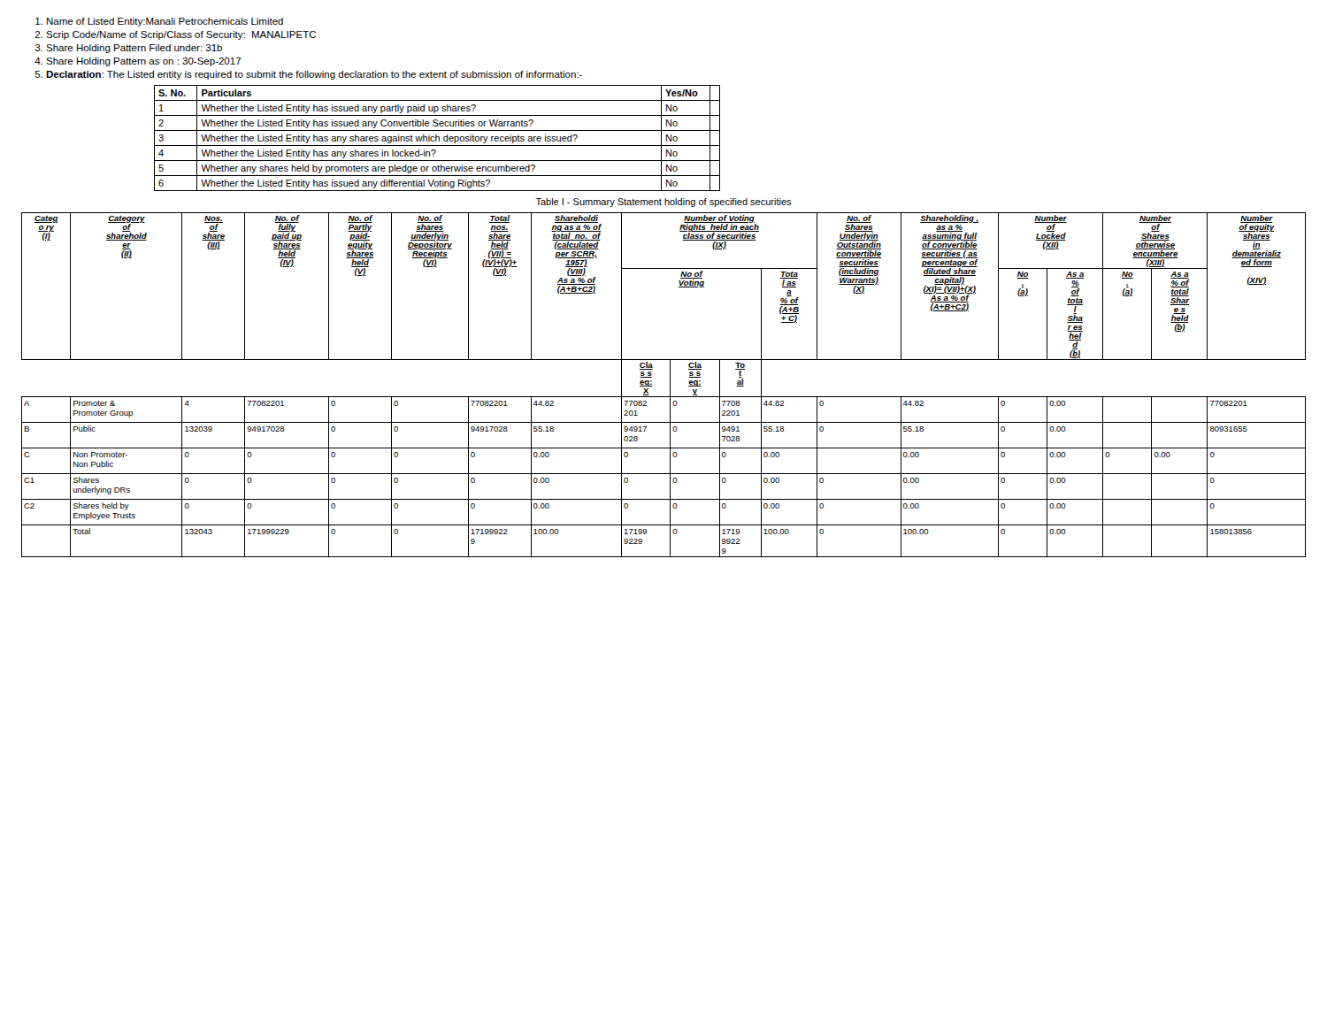Name of Listed Entity:Manali Petrochemicals Limited
Scrip Code/Name of Scrip/Class of Security: MANALIPETC
Share Holding Pattern Filed under: 31b
Share Holding Pattern as on : 30-Sep-2017
Declaration: The Listed entity is required to submit the following declaration to the extent of submission of information:-
| S. No. | Particulars | Yes/No | |
| --- | --- | --- | --- |
| 1 | Whether the Listed Entity has issued any partly paid up shares? | No | |
| 2 | Whether the Listed Entity has issued any Convertible Securities or Warrants? | No | |
| 3 | Whether the Listed Entity has any shares against which depository receipts are issued? | No | |
| 4 | Whether the Listed Entity has any shares in locked-in? | No | |
| 5 | Whether any shares held by promoters are pledge or otherwise encumbered? | No | |
| 6 | Whether the Listed Entity has issued any differential Voting Rights? | No | |
Table I - Summary Statement holding of specified securities
| Categ o ry (I) | Category of sharehold er (II) | Nos. of share (III) | No. of fully paid up shares held (IV) | No. of Partly paid- equity shares held (V) | No. of shares underlyin Depository Receipts (VI) | Total nos. share held (VII) = (IV)+(V)+ (VI) | Shareholdi ng as a % of total no. of (calculated per SCRR, 1957) (VIII) As a % of (A+B+C2) | Number of Voting Rights held in each class of securities (IX) | No. of Shares Underlyin Outstandin convertible securities (including Warrants) (X) | Shareholding , as a % assuming full of convertible securities ( as percentage of diluted share capital) (XI)= (VII)+(X) As a % of (A+B+C2) | Number of Locked (XII) | Number of Shares otherwise encumbere (XIII) | Number of equity shares in dematerializ ed form (XIV) |
| --- | --- | --- | --- | --- | --- | --- | --- | --- | --- | --- | --- | --- | --- |
| No of Voting | Tota l as a % of (A+B + C) | No . (a) | As a % of tota l Sha r es hel d (b) | No . (a) | As a % of total Shar e s held (b) |
| | Cla s s eg: X | Cla s s eg: y | To t al | |
| A | Promoter & Promoter Group | 4 | 77082201 | 0 | 0 | 77082201 | 44.82 | 77082 201 | 0 | 7708 2201 | 44.82 | 0 | 44.82 | 0 | 0.00 | | | 77082201 |
| B | Public | 132039 | 94917028 | 0 | 0 | 94917028 | 55.18 | 94917 028 | 0 | 9491 7028 | 55.18 | 0 | 55.18 | 0 | 0.00 | | | 80931655 |
| C | Non Promoter- Non Public | 0 | 0 | 0 | 0 | 0 | 0.00 | 0 | 0 | 0 | 0.00 | | 0.00 | 0 | 0.00 | 0 | 0.00 | 0 |
| C1 | Shares underlying DRs | 0 | 0 | 0 | 0 | 0 | 0.00 | 0 | 0 | 0 | 0.00 | 0 | 0.00 | 0 | 0.00 | | | 0 |
| C2 | Shares held by Employee Trusts | 0 | 0 | 0 | 0 | 0 | 0.00 | 0 | 0 | 0 | 0.00 | 0 | 0.00 | 0 | 0.00 | | | 0 |
| | Total | 132043 | 171999229 | 0 | 0 | 17199922 9 | 100.00 | 17199 9229 | 0 | 1719 9922 9 | 100.00 | 0 | 100.00 | 0 | 0.00 | | | 158013856 |